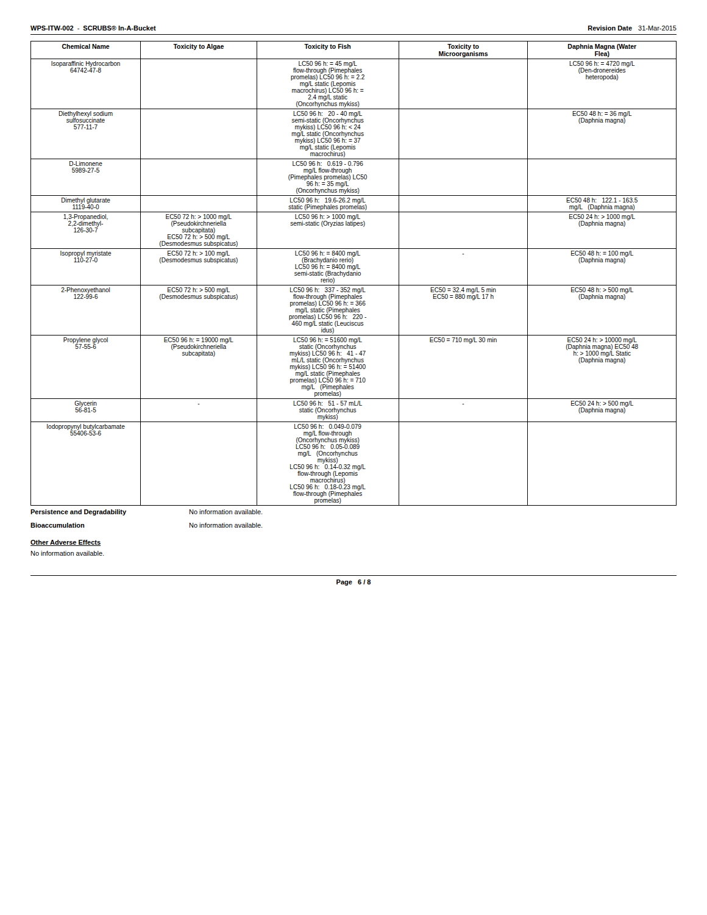WPS-ITW-002-SCRUBS® In-A-Bucket
Revision Date 31-Mar-2015
| Chemical Name | Toxicity to Algae | Toxicity to Fish | Toxicity to Microorganisms | Daphnia Magna (Water Flea) |
| --- | --- | --- | --- | --- |
| Isoparaffinic Hydrocarbon 64742-47-8 | | LC50 96 h: = 45 mg/L flow-through (Pimephales promelas) LC50 96 h: = 2.2 mg/L static (Lepomis macrochirus) LC50 96 h: = 2.4 mg/L static (Oncorhynchus mykiss) | | LC50 96 h: = 4720 mg/L (Den-dronereides heteropoda) |
| Diethylhexyl sodium sulfosuccinate 577-11-7 | | LC50 96 h: 20 - 40 mg/L semi-static (Oncorhynchus mykiss) LC50 96 h: < 24 mg/L static (Oncorhynchus mykiss) LC50 96 h: = 37 mg/L static (Lepomis macrochirus) | | EC50 48 h: = 36 mg/L (Daphnia magna) |
| D-Limonene 5989-27-5 | | LC50 96 h: 0.619 - 0.796 mg/L flow-through (Pimephales promelas) LC50 96 h: = 35 mg/L (Oncorhynchus mykiss) | | |
| Dimethyl glutarate 1119-40-0 | | LC50 96 h: 19.6-26.2 mg/L static (Pimephales promelas) | | EC50 48 h: 122.1 - 163.5 mg/L (Daphnia magna) |
| 1,3-Propanediol, 2,2-dimethyl- 126-30-7 | EC50 72 h: > 1000 mg/L (Pseudokirchneriella subcapitata) EC50 72 h: > 500 mg/L (Desmodesmus subspicatus) | LC50 96 h: > 1000 mg/L semi-static (Oryzias latipes) | | EC50 24 h: > 1000 mg/L (Daphnia magna) |
| Isopropyl myristate 110-27-0 | EC50 72 h: > 100 mg/L (Desmodesmus subspicatus) | LC50 96 h: = 8400 mg/L (Brachydanio rerio) LC50 96 h: = 8400 mg/L semi-static (Brachydanio rerio) | - | EC50 48 h: = 100 mg/L (Daphnia magna) |
| 2-Phenoxyethanol 122-99-6 | EC50 72 h: > 500 mg/L (Desmodesmus subspicatus) | LC50 96 h: 337 - 352 mg/L flow-through (Pimephales promelas) LC50 96 h: = 366 mg/L static (Pimephales promelas) LC50 96 h: 220 - 460 mg/L static (Leuciscus idus) | EC50 = 32.4 mg/L 5 min EC50 = 880 mg/L 17 h | EC50 48 h: > 500 mg/L (Daphnia magna) |
| Propylene glycol 57-55-6 | EC50 96 h: = 19000 mg/L (Pseudokirchneriella subcapitata) | LC50 96 h: = 51600 mg/L static (Oncorhynchus mykiss) LC50 96 h: 41 - 47 mL/L static (Oncorhynchus mykiss) LC50 96 h: = 51400 mg/L static (Pimephales promelas) LC50 96 h: = 710 mg/L (Pimephales promelas) | EC50 = 710 mg/L 30 min | EC50 24 h: > 10000 mg/L (Daphnia magna) EC50 48 h: > 1000 mg/L Static (Daphnia magna) |
| Glycerin 56-81-5 | - | LC50 96 h: 51 - 57 mL/L static (Oncorhynchus mykiss) | - | EC50 24 h: > 500 mg/L (Daphnia magna) |
| Iodopropynyl butylcarbamate 55406-53-6 | | LC50 96 h: 0.049-0.079 mg/L flow-through (Oncorhynchus mykiss) LC50 96 h: 0.05-0.089 mg/L (Oncorhynchus mykiss) LC50 96 h: 0.14-0.32 mg/L flow-through (Lepomis macrochirus) LC50 96 h: 0.18-0.23 mg/L flow-through (Pimephales promelas) | | |
Persistence and Degradability
No information available.
Bioaccumulation
No information available.
Other Adverse Effects
No information available.
Page 6 / 8